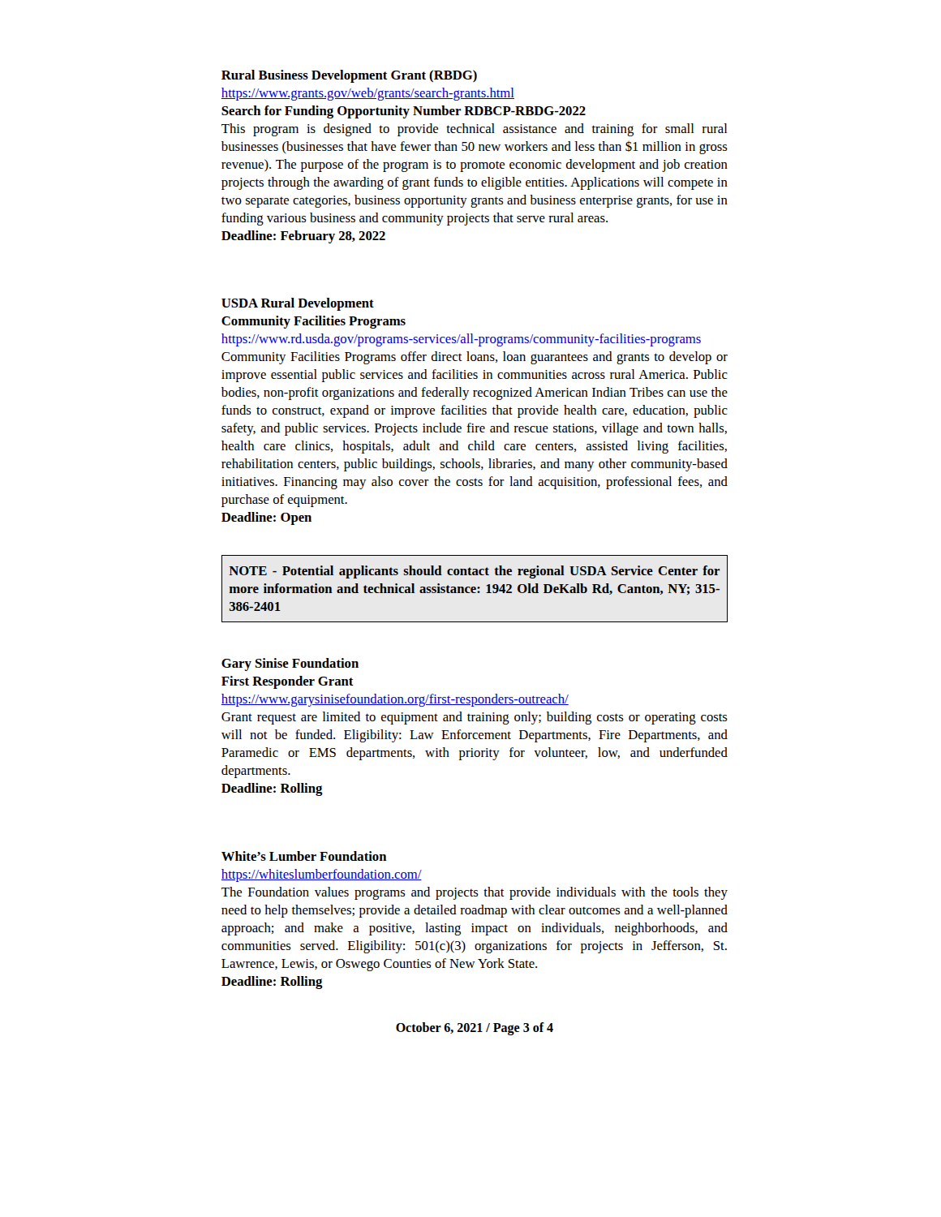Rural Business Development Grant (RBDG)
https://www.grants.gov/web/grants/search-grants.html
Search for Funding Opportunity Number RDBCP-RBDG-2022
This program is designed to provide technical assistance and training for small rural businesses (businesses that have fewer than 50 new workers and less than $1 million in gross revenue). The purpose of the program is to promote economic development and job creation projects through the awarding of grant funds to eligible entities. Applications will compete in two separate categories, business opportunity grants and business enterprise grants, for use in funding various business and community projects that serve rural areas.
Deadline: February 28, 2022
USDA Rural Development
Community Facilities Programs
https://www.rd.usda.gov/programs-services/all-programs/community-facilities-programs
Community Facilities Programs offer direct loans, loan guarantees and grants to develop or improve essential public services and facilities in communities across rural America. Public bodies, non-profit organizations and federally recognized American Indian Tribes can use the funds to construct, expand or improve facilities that provide health care, education, public safety, and public services. Projects include fire and rescue stations, village and town halls, health care clinics, hospitals, adult and child care centers, assisted living facilities, rehabilitation centers, public buildings, schools, libraries, and many other community-based initiatives. Financing may also cover the costs for land acquisition, professional fees, and purchase of equipment.
Deadline: Open
NOTE - Potential applicants should contact the regional USDA Service Center for more information and technical assistance: 1942 Old DeKalb Rd, Canton, NY; 315-386-2401
Gary Sinise Foundation
First Responder Grant
https://www.garysinisefoundation.org/first-responders-outreach/
Grant request are limited to equipment and training only; building costs or operating costs will not be funded. Eligibility: Law Enforcement Departments, Fire Departments, and Paramedic or EMS departments, with priority for volunteer, low, and underfunded departments.
Deadline: Rolling
White’s Lumber Foundation
https://whiteslumberfoundation.com/
The Foundation values programs and projects that provide individuals with the tools they need to help themselves; provide a detailed roadmap with clear outcomes and a well-planned approach; and make a positive, lasting impact on individuals, neighborhoods, and communities served. Eligibility: 501(c)(3) organizations for projects in Jefferson, St. Lawrence, Lewis, or Oswego Counties of New York State.
Deadline: Rolling
October 6, 2021 / Page 3 of 4